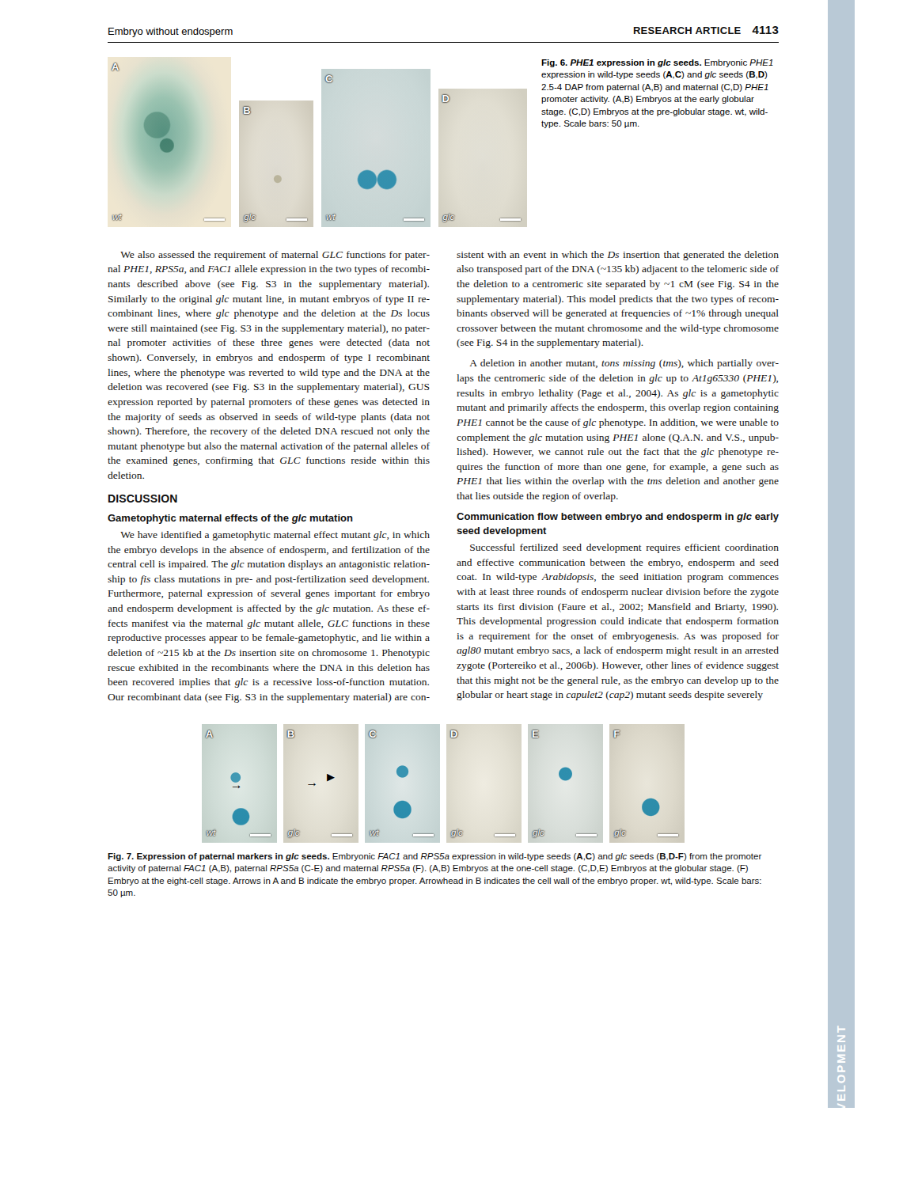DEVELOPMENT
Embryo without endosperm
RESEARCH ARTICLE 4113
A wt
B glc
C wt
D glc
Fig. 6. PHE1 expression in glc seeds. Embryonic PHE1 expression in wild-type seeds (A,C) and glc seeds (B,D) 2.5-4 DAP from paternal (A,B) and maternal (C,D) PHE1 promoter activity. (A,B) Embryos at the early globular stage. (C,D) Embryos at the pre-globular stage. wt, wild-type. Scale bars: 50 µm.
We also assessed the requirement of maternal GLC functions for paternal PHE1, RPS5a, and FAC1 allele expression in the two types of recombinants described above (see Fig. S3 in the supplementary material). Similarly to the original glc mutant line, in mutant embryos of type II recombinant lines, where glc phenotype and the deletion at the Ds locus were still maintained (see Fig. S3 in the supplementary material), no paternal promoter activities of these three genes were detected (data not shown). Conversely, in embryos and endosperm of type I recombinant lines, where the phenotype was reverted to wild type and the DNA at the deletion was recovered (see Fig. S3 in the supplementary material), GUS expression reported by paternal promoters of these genes was detected in the majority of seeds as observed in seeds of wild-type plants (data not shown). Therefore, the recovery of the deleted DNA rescued not only the mutant phenotype but also the maternal activation of the paternal alleles of the examined genes, confirming that GLC functions reside within this deletion.
DISCUSSION
Gametophytic maternal effects of the glc mutation
We have identified a gametophytic maternal effect mutant glc, in which the embryo develops in the absence of endosperm, and fertilization of the central cell is impaired. The glc mutation displays an antagonistic relationship to fis class mutations in pre- and post-fertilization seed development. Furthermore, paternal expression of several genes important for embryo and endosperm development is affected by the glc mutation. As these effects manifest via the maternal glc mutant allele, GLC functions in these reproductive processes appear to be female-gametophytic, and lie within a deletion of ~215 kb at the Ds insertion site on chromosome 1. Phenotypic rescue exhibited in the recombinants where the DNA in this deletion has been recovered implies that glc is a recessive loss-of-function mutation. Our recombinant data (see Fig. S3 in the supplementary material) are consistent with an event in which the Ds insertion that generated the deletion also transposed part of the DNA (~135 kb) adjacent to the telomeric side of the deletion to a centromeric site separated by ~1 cM (see Fig. S4 in the supplementary material). This model predicts that the two types of recombinants observed will be generated at frequencies of ~1% through unequal crossover between the mutant chromosome and the wild-type chromosome (see Fig. S4 in the supplementary material).
A deletion in another mutant, tons missing (tms), which partially overlaps the centromeric side of the deletion in glc up to At1g65330 (PHE1), results in embryo lethality (Page et al., 2004). As glc is a gametophytic mutant and primarily affects the endosperm, this overlap region containing PHE1 cannot be the cause of glc phenotype. In addition, we were unable to complement the glc mutation using PHE1 alone (Q.A.N. and V.S., unpublished). However, we cannot rule out the fact that the glc phenotype requires the function of more than one gene, for example, a gene such as PHE1 that lies within the overlap with the tms deletion and another gene that lies outside the region of overlap.
Communication flow between embryo and endosperm in glc early seed development
Successful fertilized seed development requires efficient coordination and effective communication between the embryo, endosperm and seed coat. In wild-type Arabidopsis, the seed initiation program commences with at least three rounds of endosperm nuclear division before the zygote starts its first division (Faure et al., 2002; Mansfield and Briarty, 1990). This developmental progression could indicate that endosperm formation is a requirement for the onset of embryogenesis. As was proposed for agl80 mutant embryo sacs, a lack of endosperm might result in an arrested zygote (Portereiko et al., 2006b). However, other lines of evidence suggest that this might not be the general rule, as the embryo can develop up to the globular or heart stage in capulet2 (cap2) mutant seeds despite severely
A wt →
B glc → ▶
C wt
D glc
E glc
F glc
Fig. 7. Expression of paternal markers in glc seeds. Embryonic FAC1 and RPS5a expression in wild-type seeds (A,C) and glc seeds (B,D-F) from the promoter activity of paternal FAC1 (A,B), paternal RPS5a (C-E) and maternal RPS5a (F). (A,B) Embryos at the one-cell stage. (C,D,E) Embryos at the globular stage. (F) Embryo at the eight-cell stage. Arrows in A and B indicate the embryo proper. Arrowhead in B indicates the cell wall of the embryo proper. wt, wild-type. Scale bars: 50 µm.